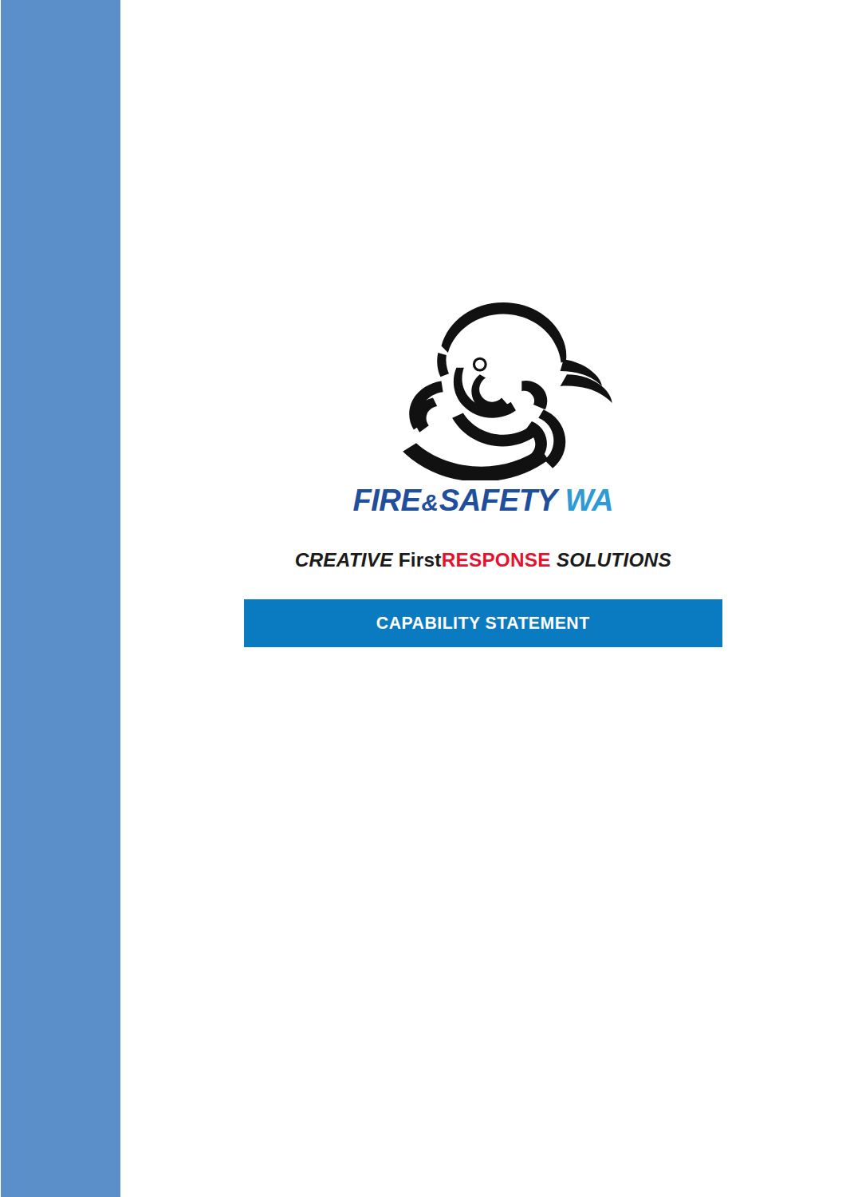FIRE&SAFETY WA
CREATIVE FirstRESPONSE SOLUTIONS
CAPABILITY STATEMENT